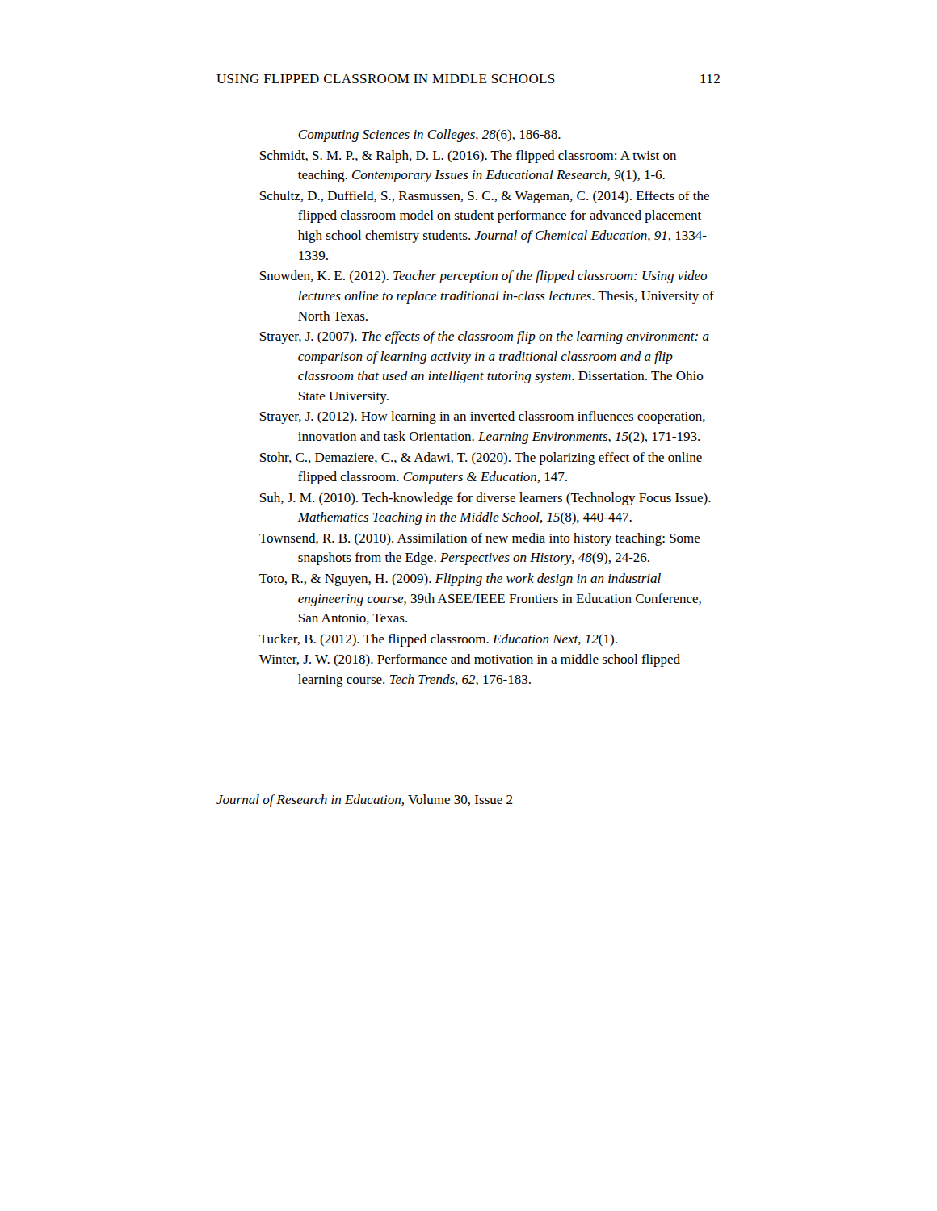Using Flipped Classroom in Middle Schools 112
Computing Sciences in Colleges, 28(6), 186-88.
Schmidt, S. M. P., & Ralph, D. L. (2016). The flipped classroom: A twist on teaching. Contemporary Issues in Educational Research, 9(1), 1-6.
Schultz, D., Duffield, S., Rasmussen, S. C., & Wageman, C. (2014). Effects of the flipped classroom model on student performance for advanced placement high school chemistry students. Journal of Chemical Education, 91, 1334-1339.
Snowden, K. E. (2012). Teacher perception of the flipped classroom: Using video lectures online to replace traditional in-class lectures. Thesis, University of North Texas.
Strayer, J. (2007). The effects of the classroom flip on the learning environment: a comparison of learning activity in a traditional classroom and a flip classroom that used an intelligent tutoring system. Dissertation. The Ohio State University.
Strayer, J. (2012). How learning in an inverted classroom influences cooperation, innovation and task Orientation. Learning Environments, 15(2), 171-193.
Stohr, C., Demaziere, C., & Adawi, T. (2020). The polarizing effect of the online flipped classroom. Computers & Education, 147.
Suh, J. M. (2010). Tech-knowledge for diverse learners (Technology Focus Issue). Mathematics Teaching in the Middle School, 15(8), 440-447.
Townsend, R. B. (2010). Assimilation of new media into history teaching: Some snapshots from the Edge. Perspectives on History, 48(9), 24-26.
Toto, R., & Nguyen, H. (2009). Flipping the work design in an industrial engineering course, 39th ASEE/IEEE Frontiers in Education Conference, San Antonio, Texas.
Tucker, B. (2012). The flipped classroom. Education Next, 12(1).
Winter, J. W. (2018). Performance and motivation in a middle school flipped learning course. Tech Trends, 62, 176-183.
Journal of Research in Education, Volume 30, Issue 2